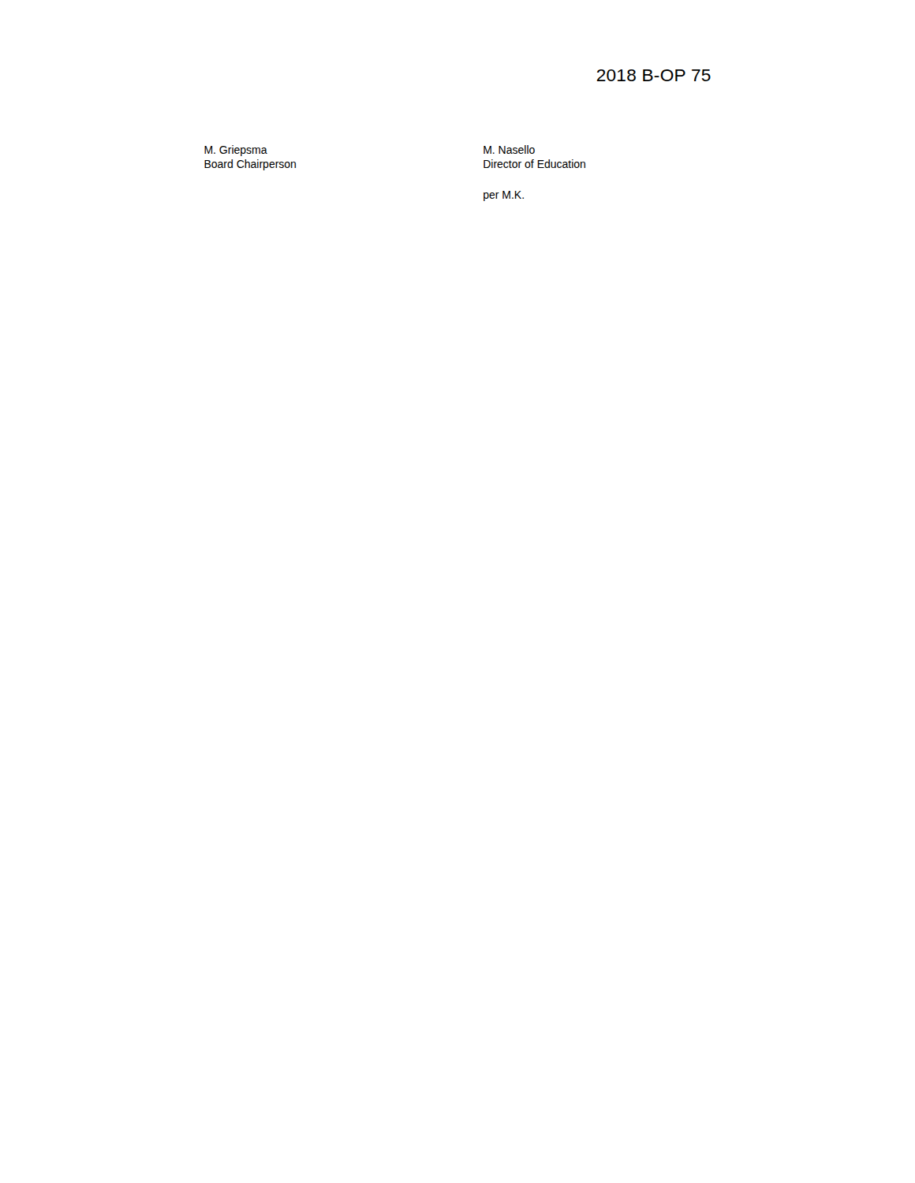2018 B-OP 75
M. Griepsma
Board Chairperson
M. Nasello
Director of Education
per M.K.